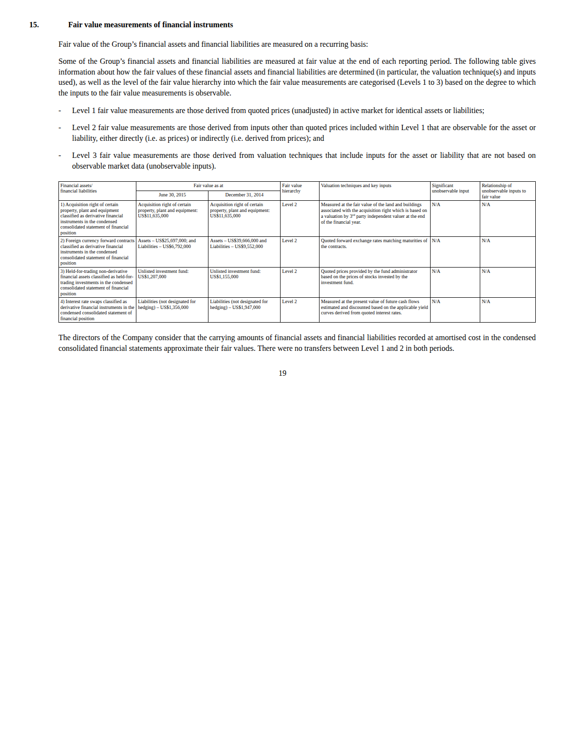15. Fair value measurements of financial instruments
Fair value of the Group’s financial assets and financial liabilities are measured on a recurring basis:
Some of the Group’s financial assets and financial liabilities are measured at fair value at the end of each reporting period. The following table gives information about how the fair values of these financial assets and financial liabilities are determined (in particular, the valuation technique(s) and inputs used), as well as the level of the fair value hierarchy into which the fair value measurements are categorised (Levels 1 to 3) based on the degree to which the inputs to the fair value measurements is observable.
Level 1 fair value measurements are those derived from quoted prices (unadjusted) in active market for identical assets or liabilities;
Level 2 fair value measurements are those derived from inputs other than quoted prices included within Level 1 that are observable for the asset or liability, either directly (i.e. as prices) or indirectly (i.e. derived from prices); and
Level 3 fair value measurements are those derived from valuation techniques that include inputs for the asset or liability that are not based on observable market data (unobservable inputs).
| Financial assets/ financial liabilities | Fair value as at | Fair value hierarchy | Valuation techniques and key inputs | Significant unobservable input | Relationship of unobservable inputs to fair value |
| June 30, 2015 | December 31, 2014 |
| 1) Acquisition right of certain property, plant and equipment classified as derivative financial instruments in the condensed consolidated statement of financial position | Acquisition right of certain property, plant and equipment: US$11,635,000 | Acquisition right of certain property, plant and equipment: US$11,635,000 | Level 2 | Measured at the fair value of the land and buildings associated with the acquisition right which is based on a valuation by 3 rd party independent valuer at the end of the financial year. | N/A | N/A |
| 2) Foreign currency forward contracts classified as derivative financial instruments in the condensed consolidated statement of financial position | Assets – US$25,697,000; and Liabilities – US$6,792,000 | Assets – US$39,666,000 and Liabilities – US$9,552,000 | Level 2 | Quoted forward exchange rates matching maturities of the contracts. | N/A | N/A |
| 3) Held-for-trading non-derivative financial assets classified as held-for-trading investments in the condensed consolidated statement of financial position | Unlisted investment fund: US$1,207,000 | Unlisted investment fund: US$1,155,000 | Level 2 | Quoted prices provided by the fund administrator based on the prices of stocks invested by the investment fund. | N/A | N/A |
| 4) Interest rate swaps classified as derivative financial instruments in the condensed consolidated statement of financial position | Liabilities (not designated for hedging) – US$1,356,000 | Liabilities (not designated for hedging) – US$1,947,000 | Level 2 | Measured at the present value of future cash flows estimated and discounted based on the applicable yield curves derived from quoted interest rates. | N/A | N/A |
The directors of the Company consider that the carrying amounts of financial assets and financial liabilities recorded at amortised cost in the condensed consolidated financial statements approximate their fair values. There were no transfers between Level 1 and 2 in both periods.
19